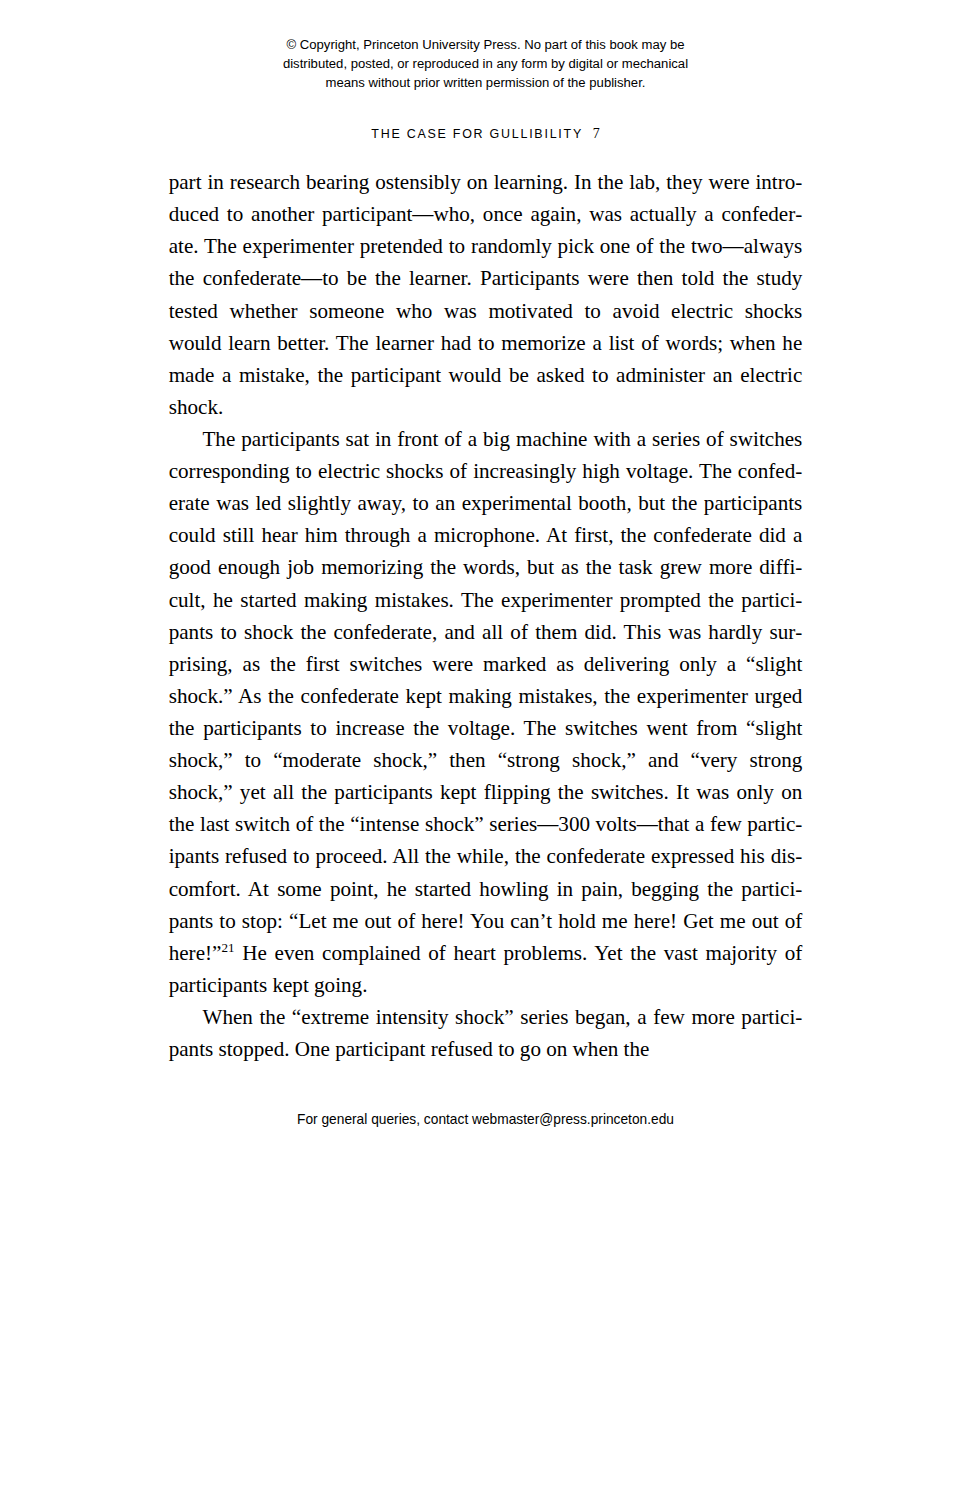© Copyright, Princeton University Press. No part of this book may be distributed, posted, or reproduced in any form by digital or mechanical means without prior written permission of the publisher.
THE CASE FOR GULLIBILITY7
part in research bearing ostensibly on learning. In the lab, they were introduced to another participant—who, once again, was actually a confederate. The experimenter pretended to randomly pick one of the two—always the confederate—to be the learner. Participants were then told the study tested whether someone who was motivated to avoid electric shocks would learn better. The learner had to memorize a list of words; when he made a mistake, the participant would be asked to administer an electric shock.
The participants sat in front of a big machine with a series of switches corresponding to electric shocks of increasingly high voltage. The confederate was led slightly away, to an experimental booth, but the participants could still hear him through a microphone. At first, the confederate did a good enough job memorizing the words, but as the task grew more difficult, he started making mistakes. The experimenter prompted the participants to shock the confederate, and all of them did. This was hardly surprising, as the first switches were marked as delivering only a “slight shock.” As the confederate kept making mistakes, the experimenter urged the participants to increase the voltage. The switches went from “slight shock,” to “moderate shock,” then “strong shock,” and “very strong shock,” yet all the participants kept flipping the switches. It was only on the last switch of the “intense shock” series—300 volts—that a few participants refused to proceed. All the while, the confederate expressed his discomfort. At some point, he started howling in pain, begging the participants to stop: “Let me out of here! You can’t hold me here! Get me out of here!”21 He even complained of heart problems. Yet the vast majority of participants kept going.
When the “extreme intensity shock” series began, a few more participants stopped. One participant refused to go on when the
For general queries, contact webmaster@press.princeton.edu